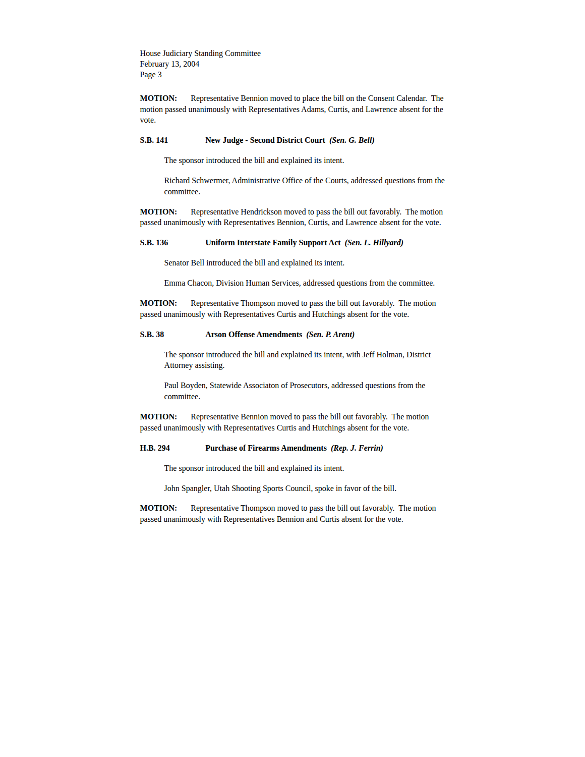House Judiciary Standing Committee
February 13, 2004
Page 3
MOTION: Representative Bennion moved to place the bill on the Consent Calendar. The motion passed unanimously with Representatives Adams, Curtis, and Lawrence absent for the vote.
S.B. 141 New Judge - Second District Court (Sen. G. Bell)
The sponsor introduced the bill and explained its intent.
Richard Schwermer, Administrative Office of the Courts, addressed questions from the committee.
MOTION: Representative Hendrickson moved to pass the bill out favorably. The motion passed unanimously with Representatives Bennion, Curtis, and Lawrence absent for the vote.
S.B. 136 Uniform Interstate Family Support Act (Sen. L. Hillyard)
Senator Bell introduced the bill and explained its intent.
Emma Chacon, Division Human Services, addressed questions from the committee.
MOTION: Representative Thompson moved to pass the bill out favorably. The motion passed unanimously with Representatives Curtis and Hutchings absent for the vote.
S.B. 38 Arson Offense Amendments (Sen. P. Arent)
The sponsor introduced the bill and explained its intent, with Jeff Holman, District Attorney assisting.
Paul Boyden, Statewide Associaton of Prosecutors, addressed questions from the committee.
MOTION: Representative Bennion moved to pass the bill out favorably. The motion passed unanimously with Representatives Curtis and Hutchings absent for the vote.
H.B. 294 Purchase of Firearms Amendments (Rep. J. Ferrin)
The sponsor introduced the bill and explained its intent.
John Spangler, Utah Shooting Sports Council, spoke in favor of the bill.
MOTION: Representative Thompson moved to pass the bill out favorably. The motion passed unanimously with Representatives Bennion and Curtis absent for the vote.